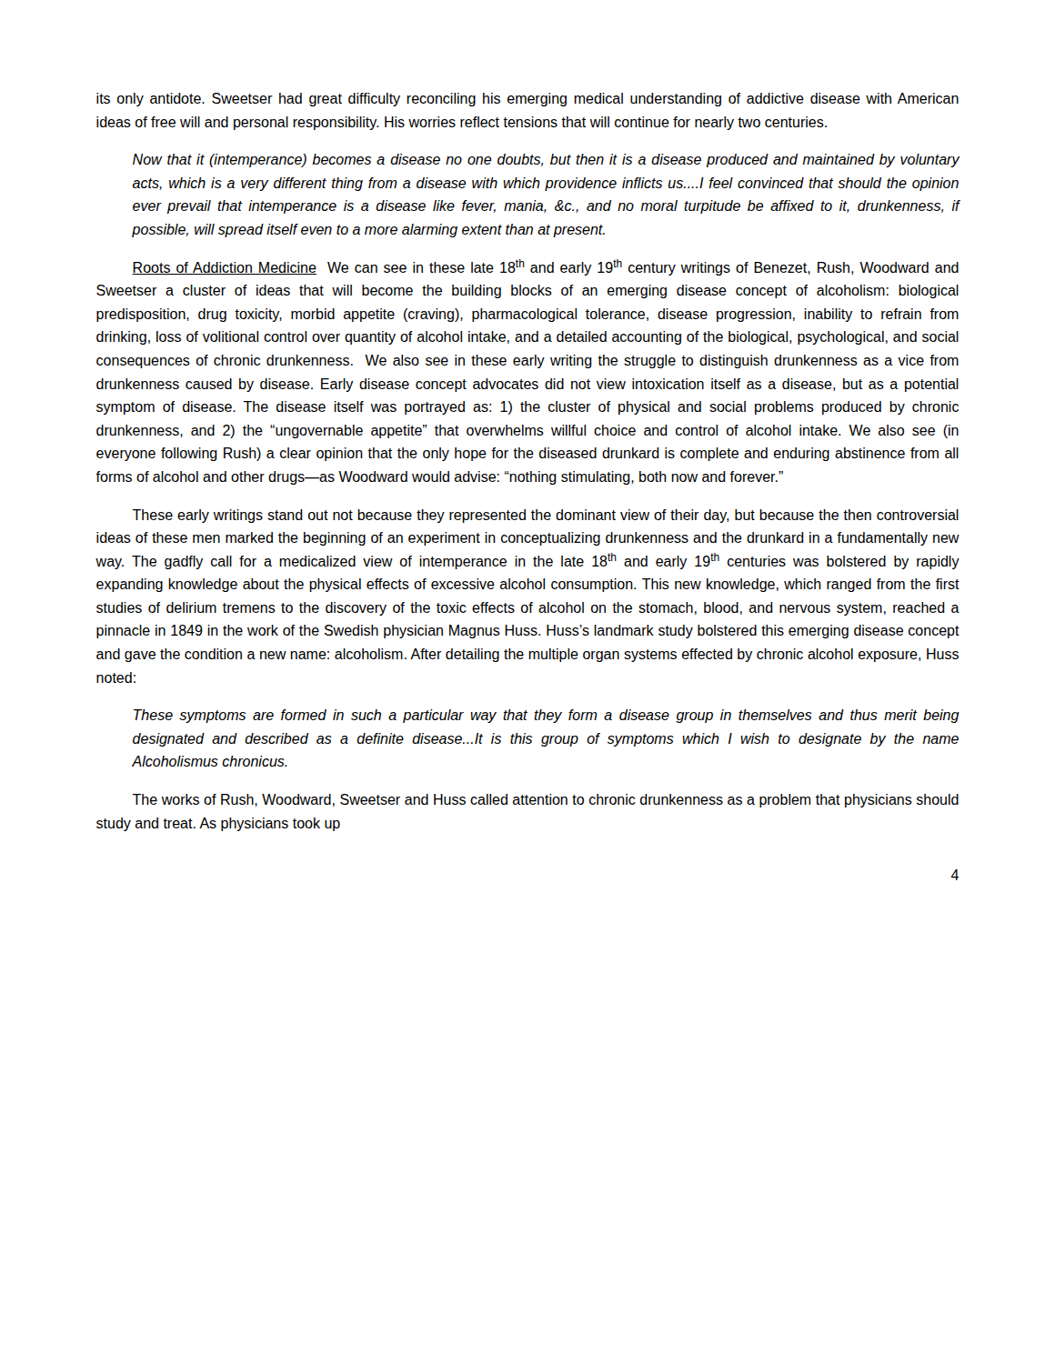its only antidote. Sweetser had great difficulty reconciling his emerging medical understanding of addictive disease with American ideas of free will and personal responsibility. His worries reflect tensions that will continue for nearly two centuries.
Now that it (intemperance) becomes a disease no one doubts, but then it is a disease produced and maintained by voluntary acts, which is a very different thing from a disease with which providence inflicts us....I feel convinced that should the opinion ever prevail that intemperance is a disease like fever, mania, &c., and no moral turpitude be affixed to it, drunkenness, if possible, will spread itself even to a more alarming extent than at present.
Roots of Addiction Medicine We can see in these late 18th and early 19th century writings of Benezet, Rush, Woodward and Sweetser a cluster of ideas that will become the building blocks of an emerging disease concept of alcoholism: biological predisposition, drug toxicity, morbid appetite (craving), pharmacological tolerance, disease progression, inability to refrain from drinking, loss of volitional control over quantity of alcohol intake, and a detailed accounting of the biological, psychological, and social consequences of chronic drunkenness. We also see in these early writing the struggle to distinguish drunkenness as a vice from drunkenness caused by disease. Early disease concept advocates did not view intoxication itself as a disease, but as a potential symptom of disease. The disease itself was portrayed as: 1) the cluster of physical and social problems produced by chronic drunkenness, and 2) the “ungovernable appetite” that overwhelms willful choice and control of alcohol intake. We also see (in everyone following Rush) a clear opinion that the only hope for the diseased drunkard is complete and enduring abstinence from all forms of alcohol and other drugs—as Woodward would advise: “nothing stimulating, both now and forever.”
These early writings stand out not because they represented the dominant view of their day, but because the then controversial ideas of these men marked the beginning of an experiment in conceptualizing drunkenness and the drunkard in a fundamentally new way. The gadfly call for a medicalized view of intemperance in the late 18th and early 19th centuries was bolstered by rapidly expanding knowledge about the physical effects of excessive alcohol consumption. This new knowledge, which ranged from the first studies of delirium tremens to the discovery of the toxic effects of alcohol on the stomach, blood, and nervous system, reached a pinnacle in 1849 in the work of the Swedish physician Magnus Huss. Huss’s landmark study bolstered this emerging disease concept and gave the condition a new name: alcoholism. After detailing the multiple organ systems effected by chronic alcohol exposure, Huss noted:
These symptoms are formed in such a particular way that they form a disease group in themselves and thus merit being designated and described as a definite disease...It is this group of symptoms which I wish to designate by the name Alcoholismus chronicus.
The works of Rush, Woodward, Sweetser and Huss called attention to chronic drunkenness as a problem that physicians should study and treat. As physicians took up
4